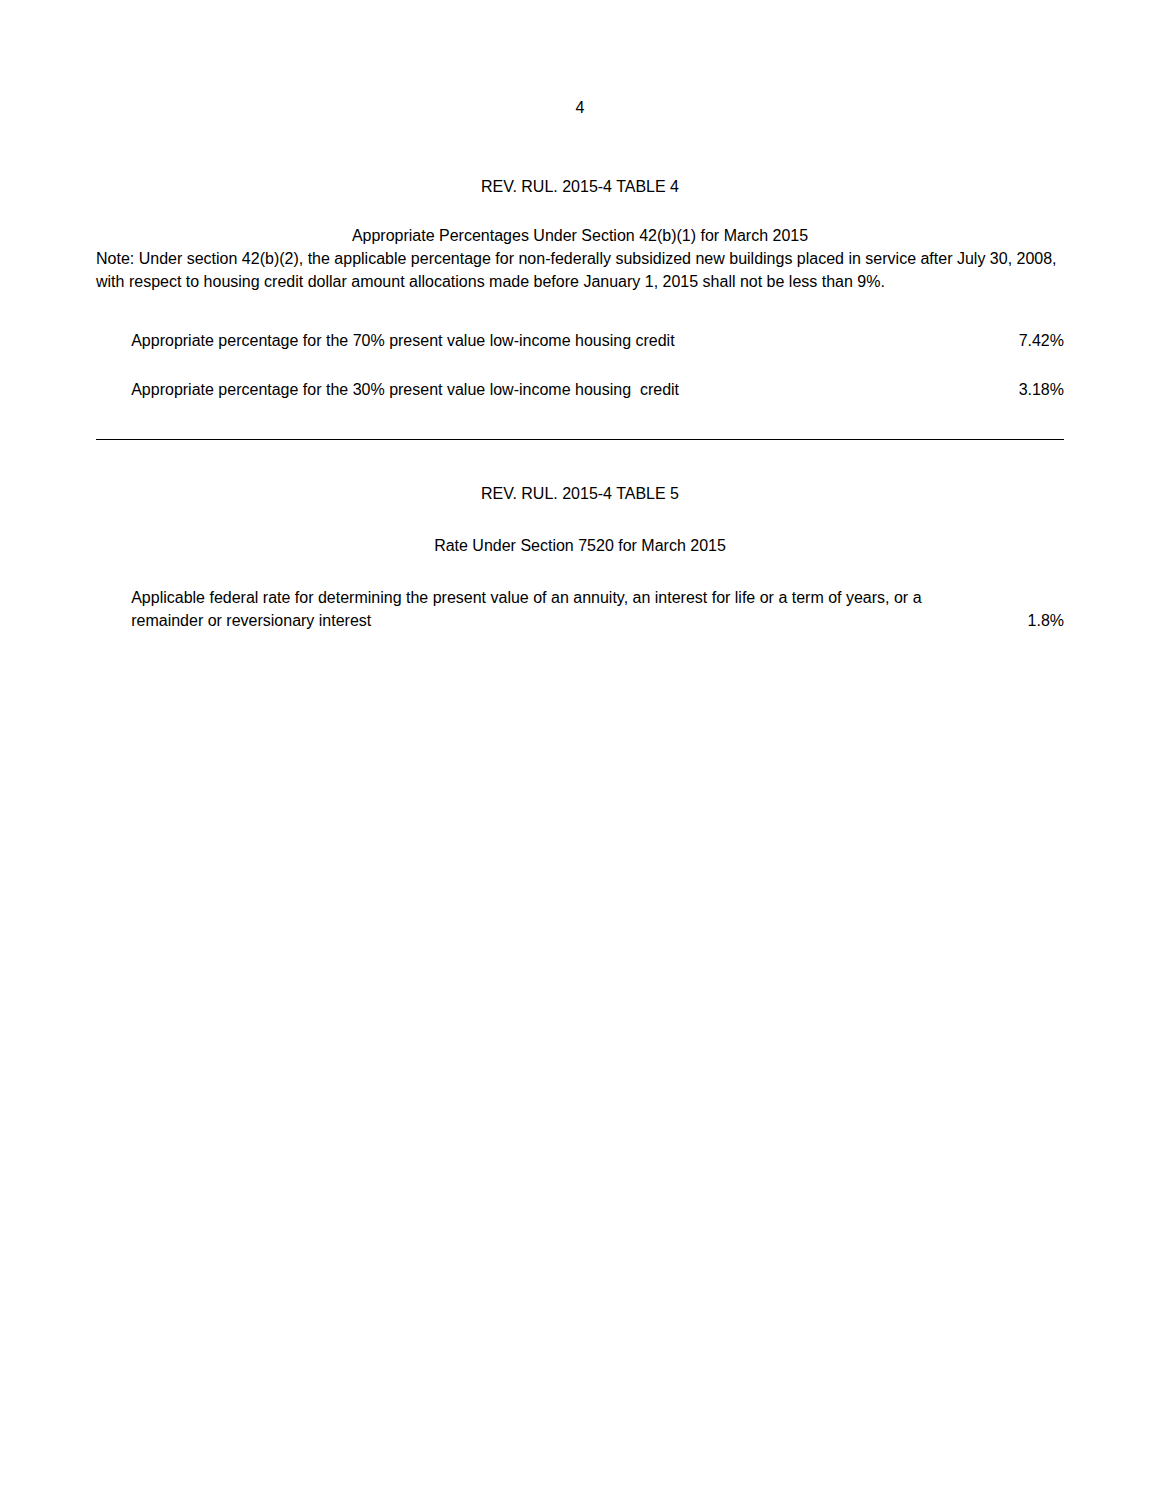4
REV. RUL. 2015-4 TABLE 4
Appropriate Percentages Under Section 42(b)(1) for March 2015 Note: Under section 42(b)(2), the applicable percentage for non-federally subsidized new buildings placed in service after July 30, 2008, with respect to housing credit dollar amount allocations made before January 1, 2015 shall not be less than 9%.
Appropriate percentage for the 70% present value low-income housing credit 7.42%
Appropriate percentage for the 30% present value low-income housing credit 3.18%
REV. RUL. 2015-4 TABLE 5
Rate Under Section 7520 for March 2015
Applicable federal rate for determining the present value of an annuity, an interest for life or a term of years, or a remainder or reversionary interest 1.8%